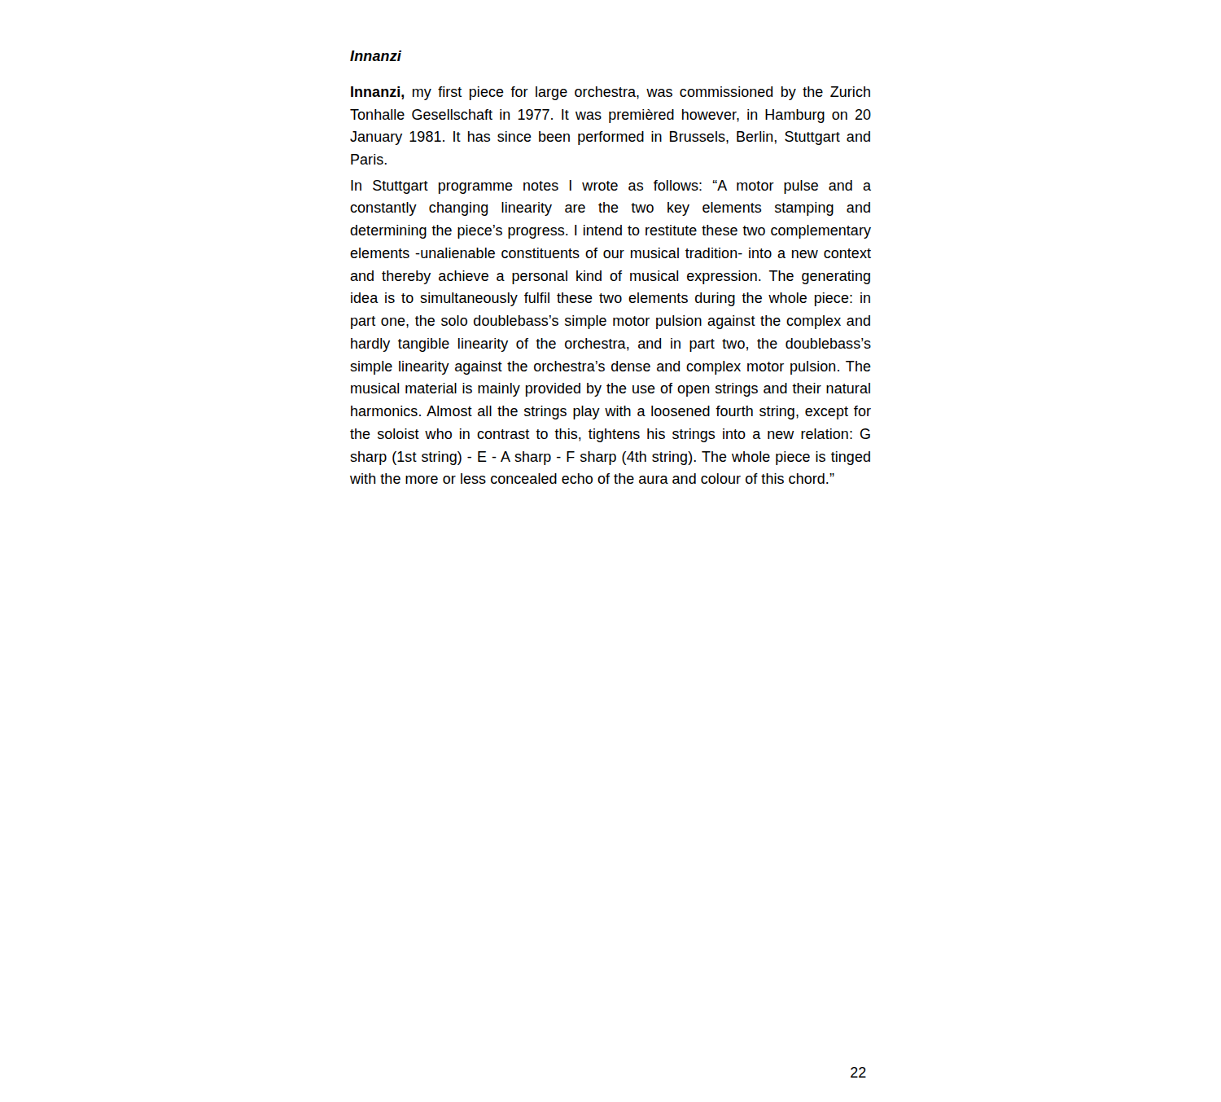Innanzi
Innanzi, my first piece for large orchestra, was commissioned by the Zurich Tonhalle Gesellschaft in 1977. It was premièred however, in Hamburg on 20 January 1981. It has since been performed in Brussels, Berlin, Stuttgart and Paris.
In Stuttgart programme notes I wrote as follows: “A motor pulse and a constantly changing linearity are the two key elements stamping and determining the piece’s progress. I intend to restitute these two complementary elements -unalienable constituents of our musical tradition- into a new context and thereby achieve a personal kind of musical expression. The generating idea is to simultaneously fulfil these two elements during the whole piece: in part one, the solo doublebass’s simple motor pulsion against the complex and hardly tangible linearity of the orchestra, and in part two, the doublebass’s simple linearity against the orchestra’s dense and complex motor pulsion. The musical material is mainly provided by the use of open strings and their natural harmonics. Almost all the strings play with a loosened fourth string, except for the soloist who in contrast to this, tightens his strings into a new relation: G sharp (1st string) - E - A sharp - F sharp (4th string). The whole piece is tinged with the more or less concealed echo of the aura and colour of this chord.”
22